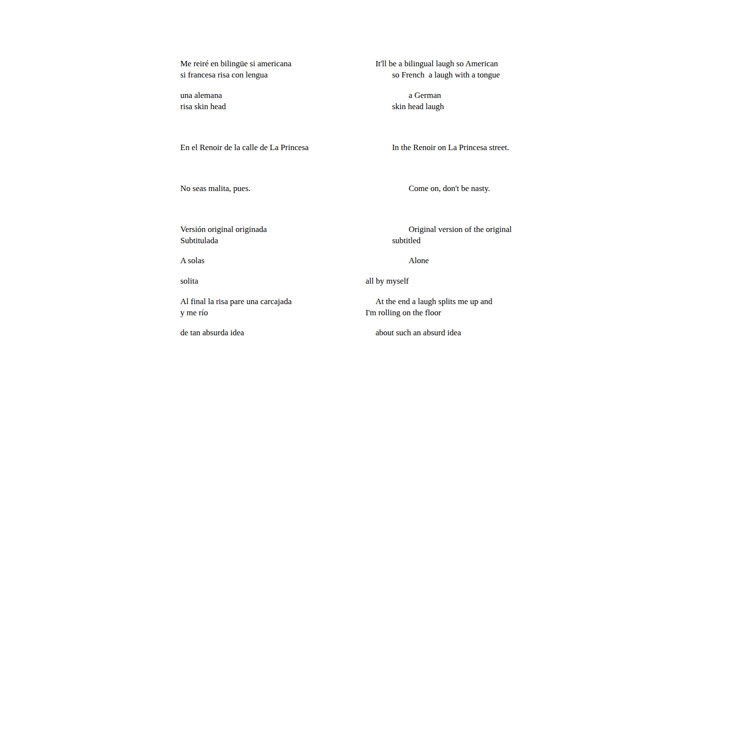| Me reiré en bilingüe si americana si francesa risa con lengua | It'll be a bilingual laugh so American so French a laugh with a tongue |
| una alemana risa skin head | a German skin head laugh |
| En el Renoir de la calle de La Princesa | In the Renoir on La Princesa street. |
| No seas malita, pues. | Come on, don't be nasty. |
| Versión original originada Subtitulada | Original version of the original subtitled |
| A solas | Alone |
| solita | all by myself |
| Al final la risa pare una carcajada y me río | At the end a laugh splits me up and I'm rolling on the floor |
| de tan absurda idea | about such an absurd idea |